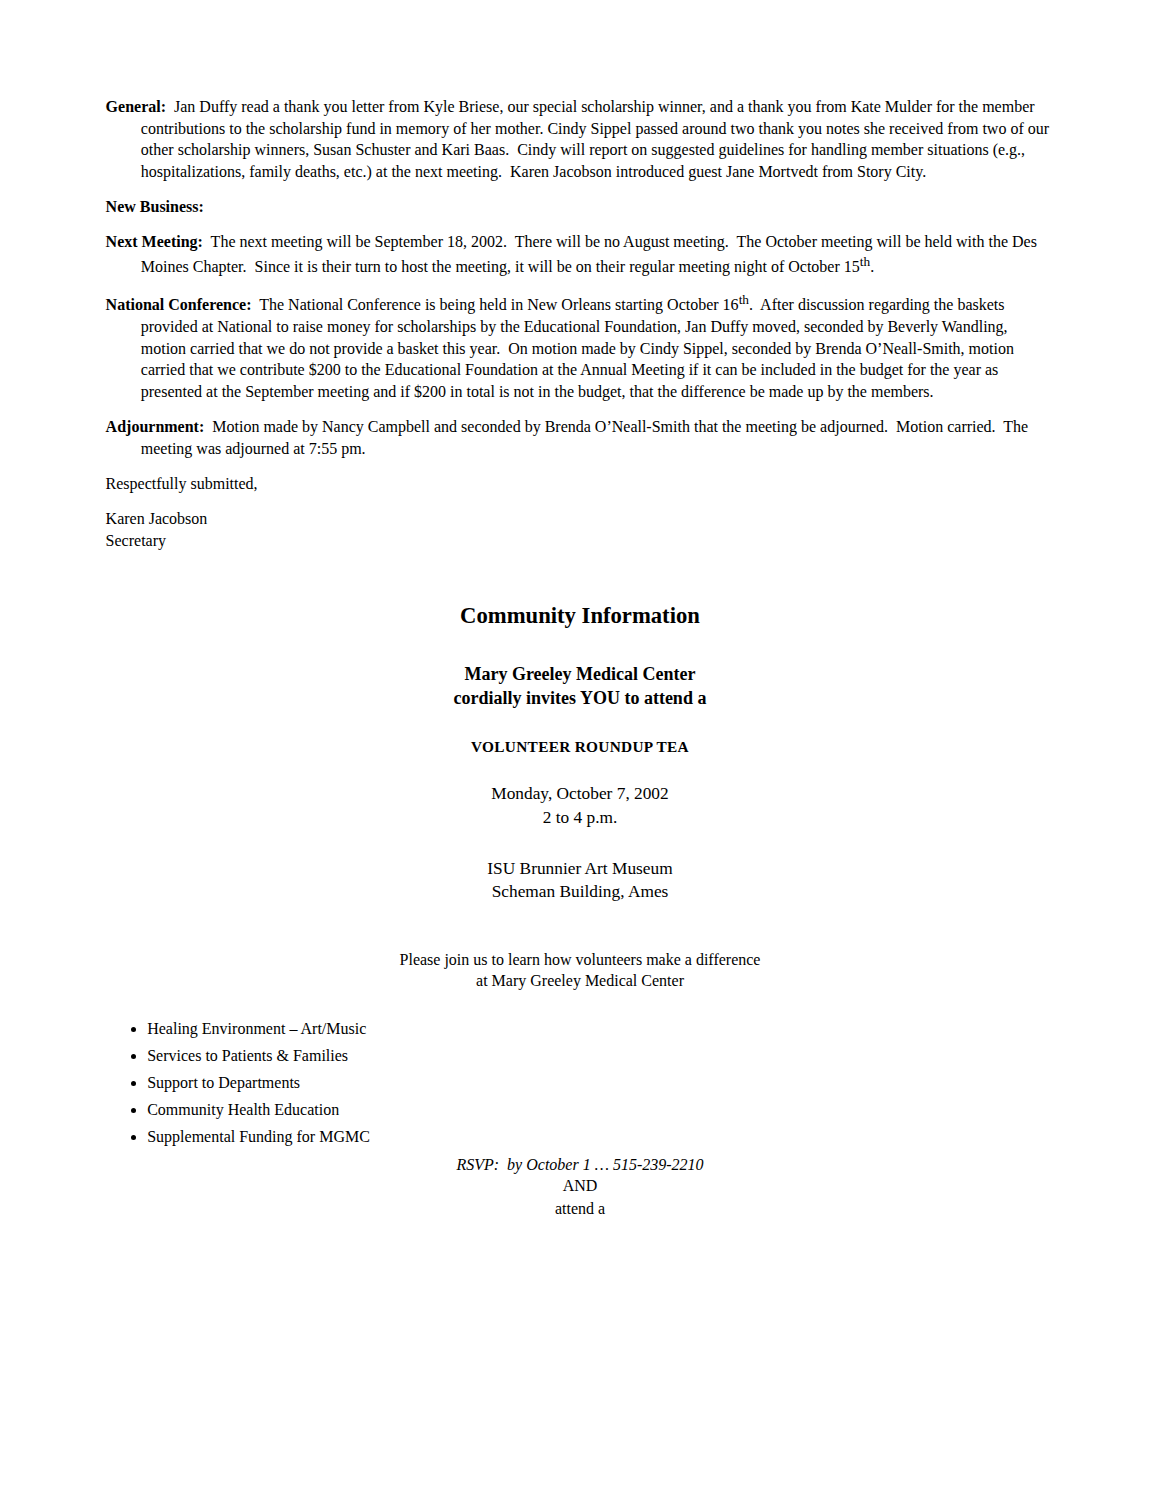General: Jan Duffy read a thank you letter from Kyle Briese, our special scholarship winner, and a thank you from Kate Mulder for the member contributions to the scholarship fund in memory of her mother. Cindy Sippel passed around two thank you notes she received from two of our other scholarship winners, Susan Schuster and Kari Baas. Cindy will report on suggested guidelines for handling member situations (e.g., hospitalizations, family deaths, etc.) at the next meeting. Karen Jacobson introduced guest Jane Mortvedt from Story City.
New Business:
Next Meeting: The next meeting will be September 18, 2002. There will be no August meeting. The October meeting will be held with the Des Moines Chapter. Since it is their turn to host the meeting, it will be on their regular meeting night of October 15th.
National Conference: The National Conference is being held in New Orleans starting October 16th. After discussion regarding the baskets provided at National to raise money for scholarships by the Educational Foundation, Jan Duffy moved, seconded by Beverly Wandling, motion carried that we do not provide a basket this year. On motion made by Cindy Sippel, seconded by Brenda O’Neall-Smith, motion carried that we contribute $200 to the Educational Foundation at the Annual Meeting if it can be included in the budget for the year as presented at the September meeting and if $200 in total is not in the budget, that the difference be made up by the members.
Adjournment: Motion made by Nancy Campbell and seconded by Brenda O’Neall-Smith that the meeting be adjourned. Motion carried. The meeting was adjourned at 7:55 pm.
Respectfully submitted,
Karen Jacobson
Secretary
Community Information
Mary Greeley Medical Center
cordially invites YOU to attend a
VOLUNTEER ROUNDUP TEA
Monday, October 7, 2002
2 to 4 p.m.
ISU Brunnier Art Museum
Scheman Building, Ames
Please join us to learn how volunteers make a difference
at Mary Greeley Medical Center
Healing Environment – Art/Music
Services to Patients & Families
Support to Departments
Community Health Education
Supplemental Funding for MGMC
RSVP: by October 1 … 515-239-2210
AND
attend a